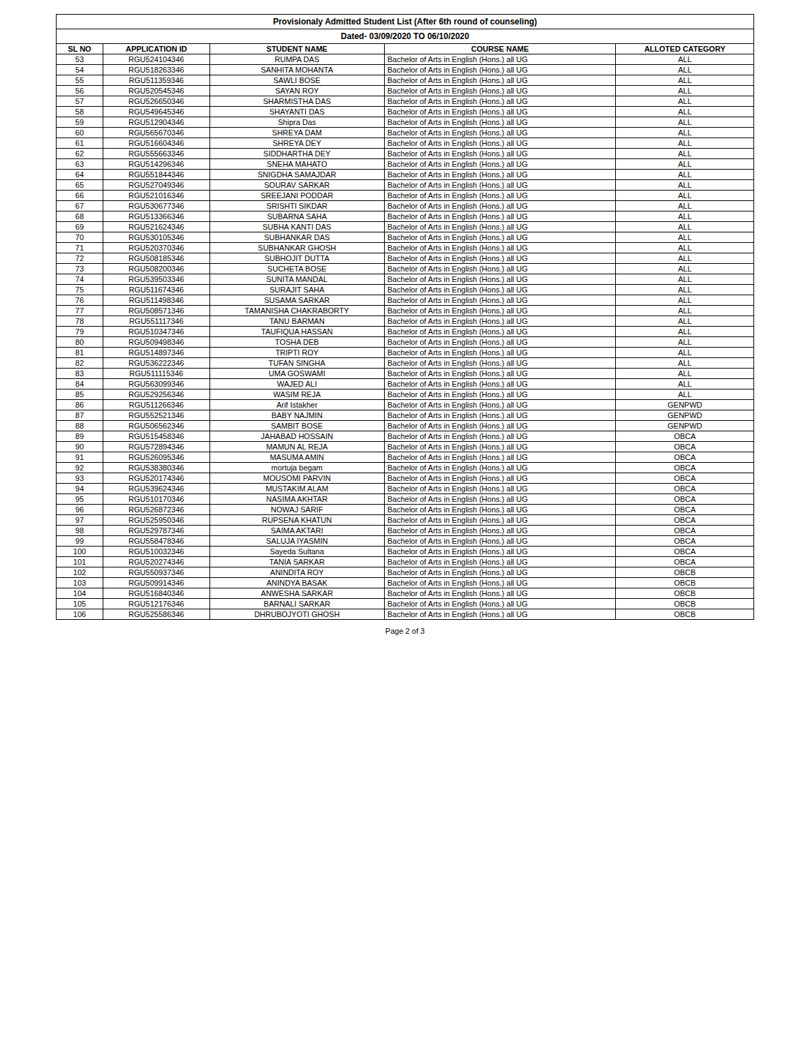| Provisionaly Admitted Student List (After 6th round of counseling) |
| Dated- 03/09/2020 TO 06/10/2020 |
| SL NO | APPLICATION ID | STUDENT NAME | COURSE NAME | ALLOTED CATEGORY |
| 53 | RGU524104346 | RUMPA DAS | Bachelor of Arts in English (Hons.) all UG | ALL |
| 54 | RGU518263346 | SANHITA MOHANTA | Bachelor of Arts in English (Hons.) all UG | ALL |
| 55 | RGU511359346 | SAWLI BOSE | Bachelor of Arts in English (Hons.) all UG | ALL |
| 56 | RGU520545346 | SAYAN ROY | Bachelor of Arts in English (Hons.) all UG | ALL |
| 57 | RGU526650346 | SHARMISTHA DAS | Bachelor of Arts in English (Hons.) all UG | ALL |
| 58 | RGU549645346 | SHAYANTI DAS | Bachelor of Arts in English (Hons.) all UG | ALL |
| 59 | RGU512904346 | Shipra Das | Bachelor of Arts in English (Hons.) all UG | ALL |
| 60 | RGU565670346 | SHREYA DAM | Bachelor of Arts in English (Hons.) all UG | ALL |
| 61 | RGU516604346 | SHREYA DEY | Bachelor of Arts in English (Hons.) all UG | ALL |
| 62 | RGU555663346 | SIDDHARTHA DEY | Bachelor of Arts in English (Hons.) all UG | ALL |
| 63 | RGU514296346 | SNEHA MAHATO | Bachelor of Arts in English (Hons.) all UG | ALL |
| 64 | RGU551844346 | SNIGDHA SAMAJDAR | Bachelor of Arts in English (Hons.) all UG | ALL |
| 65 | RGU527049346 | SOURAV SARKAR | Bachelor of Arts in English (Hons.) all UG | ALL |
| 66 | RGU521016346 | SREEJANI PODDAR | Bachelor of Arts in English (Hons.) all UG | ALL |
| 67 | RGU530677346 | SRISHTI SIKDAR | Bachelor of Arts in English (Hons.) all UG | ALL |
| 68 | RGU513366346 | SUBARNA SAHA | Bachelor of Arts in English (Hons.) all UG | ALL |
| 69 | RGU521624346 | SUBHA KANTI DAS | Bachelor of Arts in English (Hons.) all UG | ALL |
| 70 | RGU530105346 | SUBHANKAR DAS | Bachelor of Arts in English (Hons.) all UG | ALL |
| 71 | RGU520370346 | SUBHANKAR GHOSH | Bachelor of Arts in English (Hons.) all UG | ALL |
| 72 | RGU508185346 | SUBHOJIT DUTTA | Bachelor of Arts in English (Hons.) all UG | ALL |
| 73 | RGU508200346 | SUCHETA BOSE | Bachelor of Arts in English (Hons.) all UG | ALL |
| 74 | RGU539503346 | SUNITA MANDAL | Bachelor of Arts in English (Hons.) all UG | ALL |
| 75 | RGU511674346 | SURAJIT SAHA | Bachelor of Arts in English (Hons.) all UG | ALL |
| 76 | RGU511498346 | SUSAMA SARKAR | Bachelor of Arts in English (Hons.) all UG | ALL |
| 77 | RGU508571346 | TAMANISHA CHAKRABORTY | Bachelor of Arts in English (Hons.) all UG | ALL |
| 78 | RGU551117346 | TANU BARMAN | Bachelor of Arts in English (Hons.) all UG | ALL |
| 79 | RGU510347346 | TAUFIQUA HASSAN | Bachelor of Arts in English (Hons.) all UG | ALL |
| 80 | RGU509498346 | TOSHA DEB | Bachelor of Arts in English (Hons.) all UG | ALL |
| 81 | RGU514897346 | TRIPTI ROY | Bachelor of Arts in English (Hons.) all UG | ALL |
| 82 | RGU536222346 | TUFAN SINGHA | Bachelor of Arts in English (Hons.) all UG | ALL |
| 83 | RGU511115346 | UMA GOSWAMI | Bachelor of Arts in English (Hons.) all UG | ALL |
| 84 | RGU563099346 | WAJED ALI | Bachelor of Arts in English (Hons.) all UG | ALL |
| 85 | RGU529256346 | WASIM REJA | Bachelor of Arts in English (Hons.) all UG | ALL |
| 86 | RGU511266346 | Arif Istakher | Bachelor of Arts in English (Hons.) all UG | GENPWD |
| 87 | RGU552521346 | BABY NAJMIN | Bachelor of Arts in English (Hons.) all UG | GENPWD |
| 88 | RGU506562346 | SAMBIT BOSE | Bachelor of Arts in English (Hons.) all UG | GENPWD |
| 89 | RGU515458346 | JAHABAD HOSSAIN | Bachelor of Arts in English (Hons.) all UG | OBCA |
| 90 | RGU572894346 | MAMUN AL REJA | Bachelor of Arts in English (Hons.) all UG | OBCA |
| 91 | RGU526095346 | MASUMA AMIN | Bachelor of Arts in English (Hons.) all UG | OBCA |
| 92 | RGU538380346 | mortuja begam | Bachelor of Arts in English (Hons.) all UG | OBCA |
| 93 | RGU520174346 | MOUSOMI PARVIN | Bachelor of Arts in English (Hons.) all UG | OBCA |
| 94 | RGU539624346 | MUSTAKIM ALAM | Bachelor of Arts in English (Hons.) all UG | OBCA |
| 95 | RGU510170346 | NASIMA AKHTAR | Bachelor of Arts in English (Hons.) all UG | OBCA |
| 96 | RGU526872346 | NOWAJ SARIF | Bachelor of Arts in English (Hons.) all UG | OBCA |
| 97 | RGU525950346 | RUPSENA KHATUN | Bachelor of Arts in English (Hons.) all UG | OBCA |
| 98 | RGU529787346 | SAIMA AKTARI | Bachelor of Arts in English (Hons.) all UG | OBCA |
| 99 | RGU558478346 | SALUJA IYASMIN | Bachelor of Arts in English (Hons.) all UG | OBCA |
| 100 | RGU510032346 | Sayeda Sultana | Bachelor of Arts in English (Hons.) all UG | OBCA |
| 101 | RGU520274346 | TANIA SARKAR | Bachelor of Arts in English (Hons.) all UG | OBCA |
| 102 | RGU550937346 | ANINDITA ROY | Bachelor of Arts in English (Hons.) all UG | OBCB |
| 103 | RGU509914346 | ANINDYA BASAK | Bachelor of Arts in English (Hons.) all UG | OBCB |
| 104 | RGU516840346 | ANWESHA SARKAR | Bachelor of Arts in English (Hons.) all UG | OBCB |
| 105 | RGU512176346 | BARNALI SARKAR | Bachelor of Arts in English (Hons.) all UG | OBCB |
| 106 | RGU525586346 | DHRUBOJYOTI GHOSH | Bachelor of Arts in English (Hons.) all UG | OBCB |
Page 2 of 3